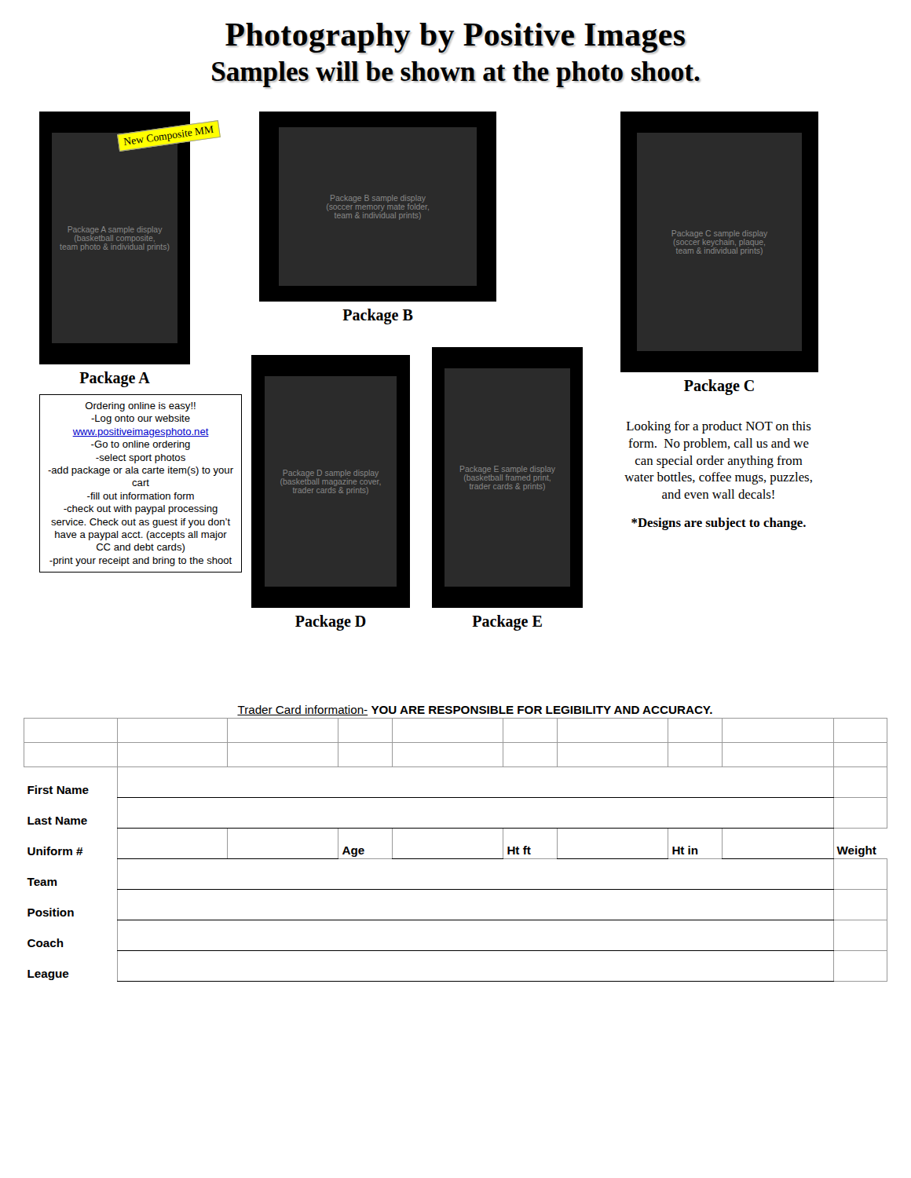Photography by Positive Images
Samples will be shown at the photo shoot.
New Composite MM
Package A sample display
(basketball composite,
team photo & individual prints)
Package A
Package B sample display
(soccer memory mate folder,
team & individual prints)
Package B
Package C sample display
(soccer keychain, plaque,
team & individual prints)
Package C
Package D sample display
(basketball magazine cover,
trader cards & prints)
Package D
Package E sample display
(basketball framed print,
trader cards & prints)
Package E
Ordering online is easy!!
-Log onto our website
www.positiveimagesphoto.net
-Go to online ordering
-select sport photos
-add package or ala carte item(s) to your cart
-fill out information form
-check out with paypal processing service. Check out as guest if you don’t have a paypal acct. (accepts all major CC and debt cards)
-print your receipt and bring to the shoot
Looking for a product NOT on this form. No problem, call us and we can special order anything from water bottles, coffee mugs, puzzles, and even wall decals! *Designs are subject to change.
| | Trader Card information- YOU ARE RESPONSIBLE FOR LEGIBILITY AND ACCURACY. | |
| First Name | | |
| Last Name | | |
| Uniform # | | | Age | | Ht ft | | Ht in | | Weight |
| Team | | |
| Position | | |
| Coach | | |
| League | | |